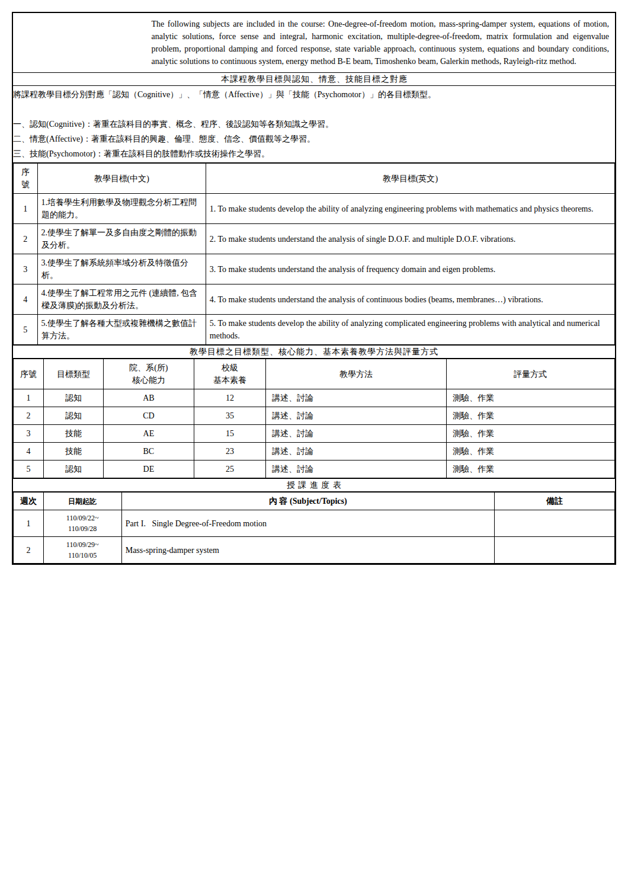| / / The following subjects are included in the course: One-degree-of-freedom motion, mass-spring-damper system, equations of motion, analytic solutions, force sense and integral, harmonic excitation, multiple-degree-of-freedom, matrix formulation and eigenvalue problem, proportional damping and forced response, state variable approach, continuous system, equations and boundary conditions, analytic solutions to continuous system, energy method B-E beam, Timoshenko beam, Galerkin methods, Rayleigh-ritz method. / |
| 本課程教學目標與認知、情意、技能目標之對應 |
| 將課程教學目標分別對應「認知（Cognitive）」、「情意（Affective）」與「技能（Psychomotor）」的各目標類型。 一、認知(Cognitive)：著重在該科目的事實、概念、程序、後設認知等各類知識之學習。 二、情意(Affective)：著重在該科目的興趣、倫理、態度、信念、價值觀等之學習。 三、技能(Psychomotor)：著重在該科目的肢體動作或技術操作之學習。 |
| / 序號 / 教學目標(中文) / 教學目標(英文) / / --- / --- / --- / / 1 / 1.培養學生利用數學及物理觀念分析工程問題的能力。 / 1. To make students develop the ability of analyzing engineering problems with mathematics and physics theorems. / / 2 / 2.使學生了解單一及多自由度之剛體的振動及分析。 / 2. To make students understand the analysis of single D.O.F. and multiple D.O.F. vibrations. / / 3 / 3.使學生了解系統頻率域分析及特徵值分析。 / 3. To make students understand the analysis of frequency domain and eigen problems. / / 4 / 4.使學生了解工程常用之元件 (連續體, 包含樑及薄膜)的振動及分析法。 / 4. To make students understand the analysis of continuous bodies (beams, membranes…) vibrations. / / 5 / 5.使學生了解各種大型或複雜機構之數值計算方法。 / 5. To make students develop the ability of analyzing complicated engineering problems with analytical and numerical methods. / |
| 教學目標之目標類型、核心能力、基本素養教學方法與評量方式 |
| / 序號 / 目標類型 / 院、系(所) 核心能力 / 校級 基本素養 / 教學方法 / 評量方式 / / --- / --- / --- / --- / --- / --- / / 1 / 認知 / AB / 12 / 講述、討論 / 測驗、作業 / / 2 / 認知 / CD / 35 / 講述、討論 / 測驗、作業 / / 3 / 技能 / AE / 15 / 講述、討論 / 測驗、作業 / / 4 / 技能 / BC / 23 / 講述、討論 / 測驗、作業 / / 5 / 認知 / DE / 25 / 講述、討論 / 測驗、作業 / |
| 授 課 進 度 表 |
| / 週次 / 日期起訖 / 內 容 (Subject/Topics) / 備註 / / --- / --- / --- / --- / / 1 / 110/09/22~ 110/09/28 / Part I. Single Degree-of-Freedom motion / / / 2 / 110/09/29~ 110/10/05 / Mass-spring-damper system / / |